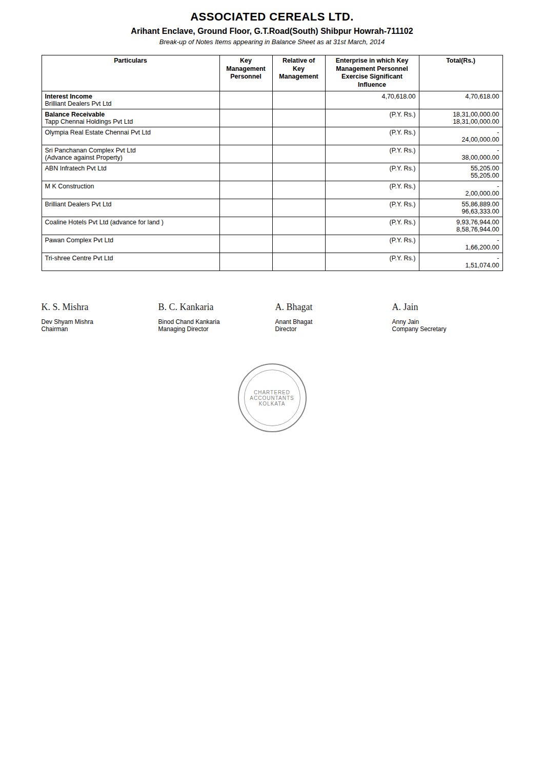ASSOCIATED CEREALS LTD.
Arihant Enclave, Ground Floor, G.T.Road(South) Shibpur Howrah-711102
Break-up of Notes Items appearing in Balance Sheet as at 31st March, 2014
| Particulars | Key Management Personnel | Relative of Key Management | Enterprise in which Key Management Personnel Exercise Significant Influence | Total(Rs.) |
| --- | --- | --- | --- | --- |
| Interest Income Brilliant Dealers Pvt Ltd | | | 4,70,618.00 | 4,70,618.00 |
| Balance Receivable Tapp Chennai Holdings Pvt Ltd | | | (P.Y. Rs.) | 18,31,00,000.00 18,31,00,000.00 |
| Olympia Real Estate Chennai Pvt Ltd | | | (P.Y. Rs.) | - 24,00,000.00 |
| Sri Panchanan Complex Pvt Ltd (Advance against Property) | | | (P.Y. Rs.) | - 38,00,000.00 |
| ABN Infratech Pvt Ltd | | | (P.Y. Rs.) | 55,205.00 55,205.00 |
| M K Construction | | | (P.Y. Rs.) | - 2,00,000.00 |
| Brilliant Dealers Pvt Ltd | | | (P.Y. Rs.) | 55,86,889.00 96,63,333.00 |
| Coaline Hotels Pvt Ltd (advance for land ) | | | (P.Y. Rs.) | 9,93,76,944.00 8,58,76,944.00 |
| Pawan Complex Pvt Ltd | | | (P.Y. Rs.) | - 1,66,200.00 |
| Tri-shree Centre Pvt Ltd | | | (P.Y. Rs.) | - 1,51,074.00 |
K. S. Mishra
Dev Shyam Mishra
Chairman
B. C. Kankaria
Binod Chand Kankaria
Managing Director
A. Bhagat
Anant Bhagat
Director
A. Jain
Anny Jain
Company Secretary
CHARTERED
ACCOUNTANTS
KOLKATA